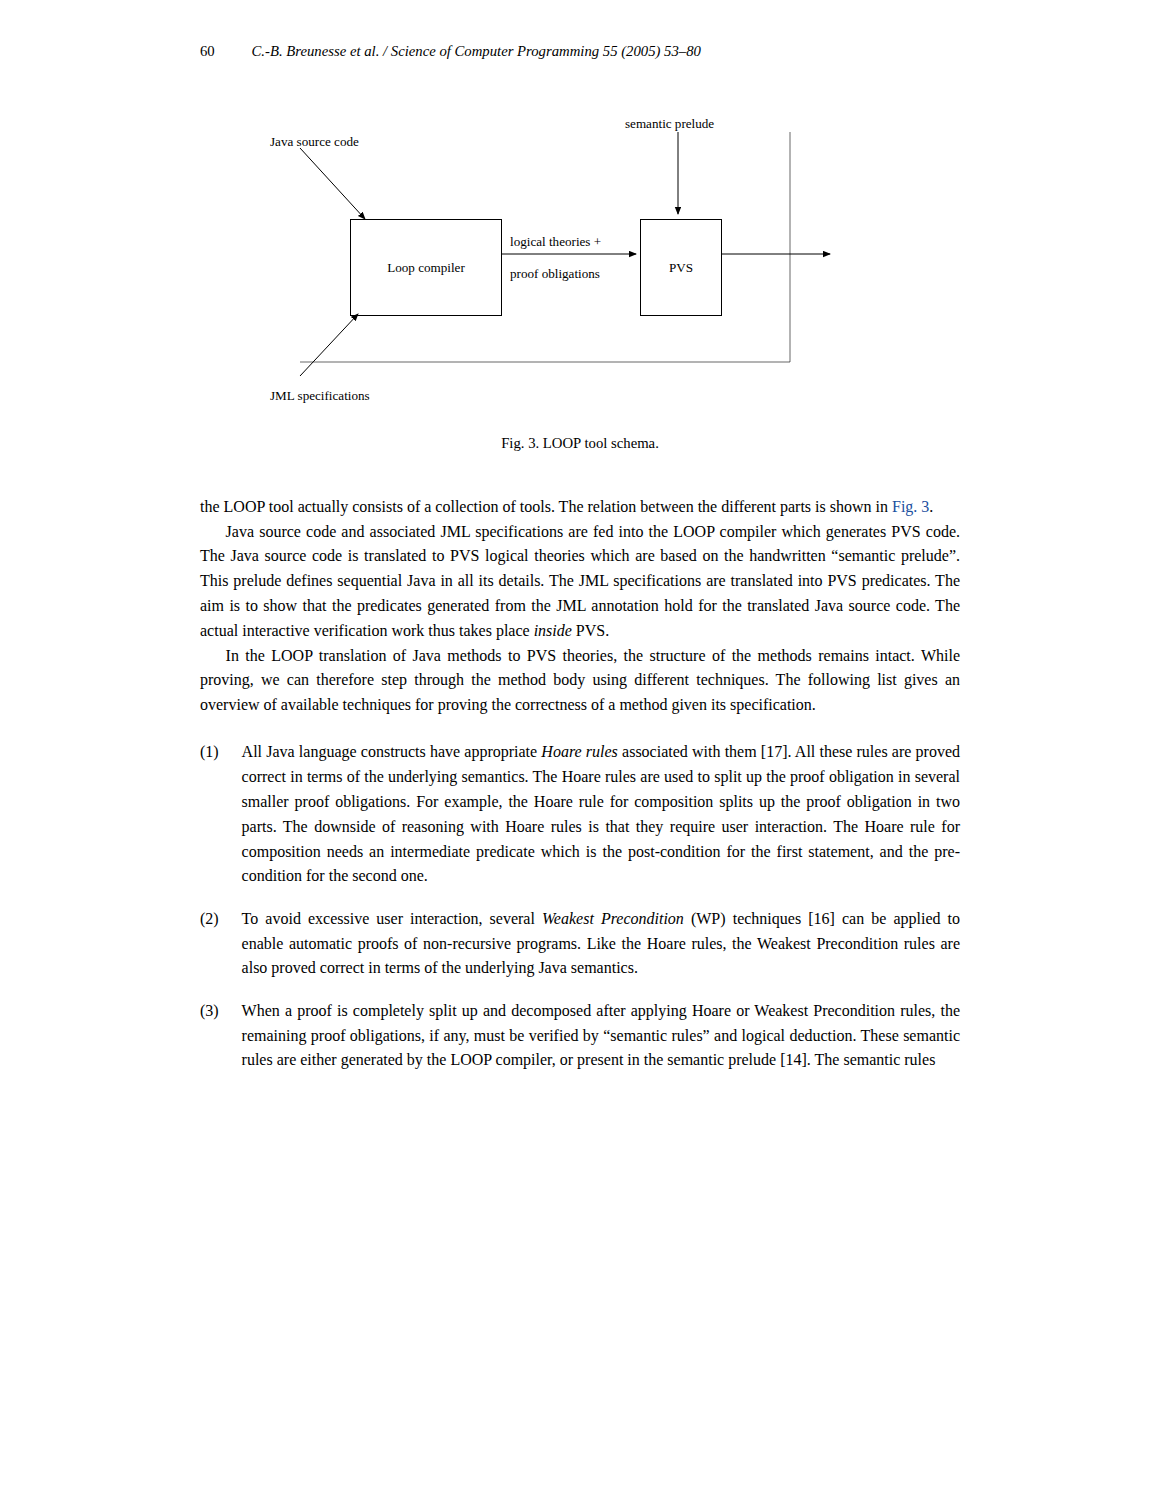60 C.-B. Breunesse et al. / Science of Computer Programming 55 (2005) 53–80
Java source code
JML specifications
semantic prelude
Loop compiler
PVS
logical theories +
proof obligations
Fig. 3. LOOP tool schema.
the LOOP tool actually consists of a collection of tools. The relation between the different parts is shown in Fig. 3.
Java source code and associated JML specifications are fed into the LOOP compiler which generates PVS code. The Java source code is translated to PVS logical theories which are based on the handwritten “semantic prelude”. This prelude defines sequential Java in all its details. The JML specifications are translated into PVS predicates. The aim is to show that the predicates generated from the JML annotation hold for the translated Java source code. The actual interactive verification work thus takes place inside PVS.
In the LOOP translation of Java methods to PVS theories, the structure of the methods remains intact. While proving, we can therefore step through the method body using different techniques. The following list gives an overview of available techniques for proving the correctness of a method given its specification.
All Java language constructs have appropriate Hoare rules associated with them [17]. All these rules are proved correct in terms of the underlying semantics. The Hoare rules are used to split up the proof obligation in several smaller proof obligations. For example, the Hoare rule for composition splits up the proof obligation in two parts. The downside of reasoning with Hoare rules is that they require user interaction. The Hoare rule for composition needs an intermediate predicate which is the post-condition for the first statement, and the pre-condition for the second one.
To avoid excessive user interaction, several Weakest Precondition (WP) techniques [16] can be applied to enable automatic proofs of non-recursive programs. Like the Hoare rules, the Weakest Precondition rules are also proved correct in terms of the underlying Java semantics.
When a proof is completely split up and decomposed after applying Hoare or Weakest Precondition rules, the remaining proof obligations, if any, must be verified by “semantic rules” and logical deduction. These semantic rules are either generated by the LOOP compiler, or present in the semantic prelude [14]. The semantic rules